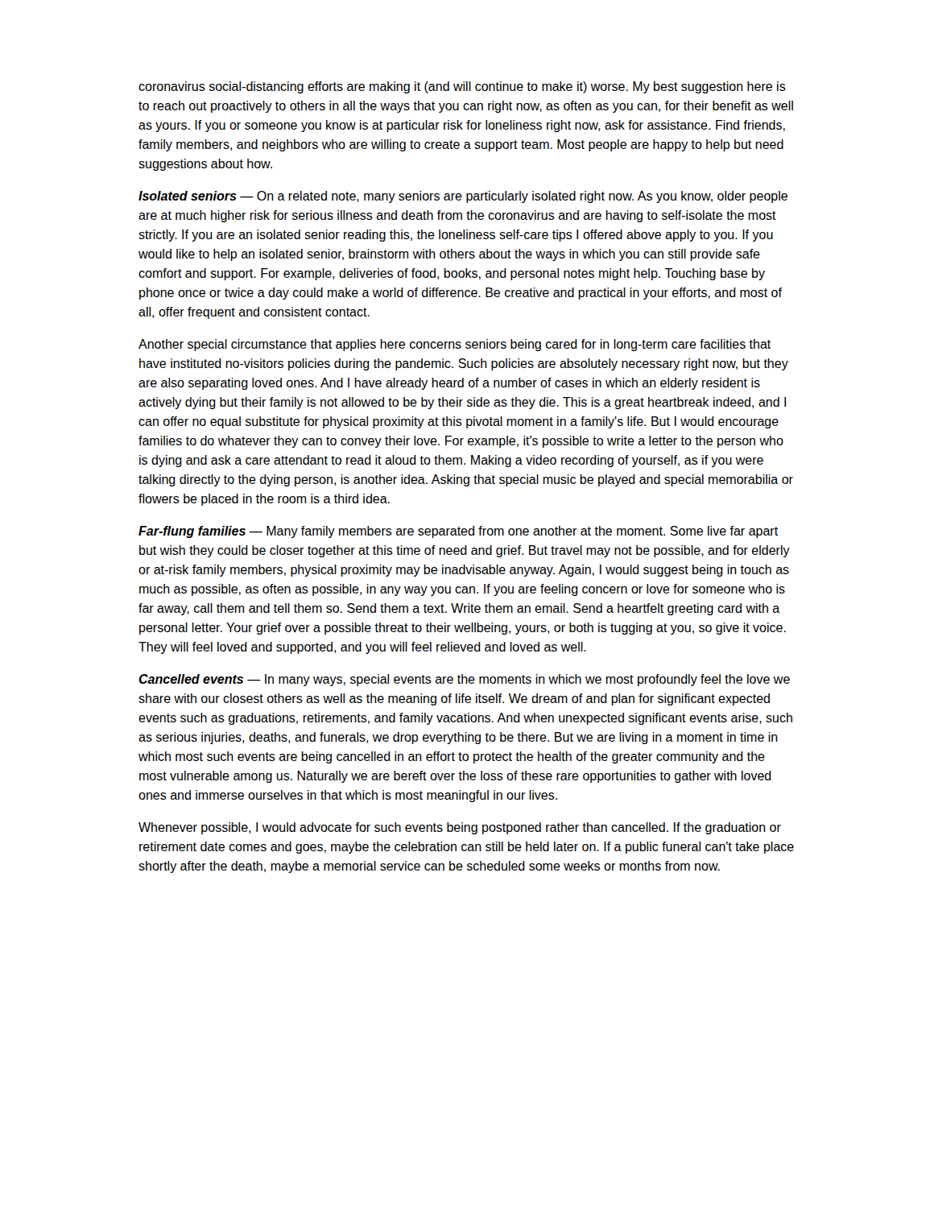coronavirus social-distancing efforts are making it (and will continue to make it) worse. My best suggestion here is to reach out proactively to others in all the ways that you can right now, as often as you can, for their benefit as well as yours. If you or someone you know is at particular risk for loneliness right now, ask for assistance. Find friends, family members, and neighbors who are willing to create a support team. Most people are happy to help but need suggestions about how.
Isolated seniors — On a related note, many seniors are particularly isolated right now. As you know, older people are at much higher risk for serious illness and death from the coronavirus and are having to self-isolate the most strictly. If you are an isolated senior reading this, the loneliness self-care tips I offered above apply to you. If you would like to help an isolated senior, brainstorm with others about the ways in which you can still provide safe comfort and support. For example, deliveries of food, books, and personal notes might help. Touching base by phone once or twice a day could make a world of difference. Be creative and practical in your efforts, and most of all, offer frequent and consistent contact.
Another special circumstance that applies here concerns seniors being cared for in long-term care facilities that have instituted no-visitors policies during the pandemic. Such policies are absolutely necessary right now, but they are also separating loved ones. And I have already heard of a number of cases in which an elderly resident is actively dying but their family is not allowed to be by their side as they die. This is a great heartbreak indeed, and I can offer no equal substitute for physical proximity at this pivotal moment in a family's life. But I would encourage families to do whatever they can to convey their love. For example, it's possible to write a letter to the person who is dying and ask a care attendant to read it aloud to them. Making a video recording of yourself, as if you were talking directly to the dying person, is another idea. Asking that special music be played and special memorabilia or flowers be placed in the room is a third idea.
Far-flung families — Many family members are separated from one another at the moment. Some live far apart but wish they could be closer together at this time of need and grief. But travel may not be possible, and for elderly or at-risk family members, physical proximity may be inadvisable anyway. Again, I would suggest being in touch as much as possible, as often as possible, in any way you can. If you are feeling concern or love for someone who is far away, call them and tell them so. Send them a text. Write them an email. Send a heartfelt greeting card with a personal letter. Your grief over a possible threat to their wellbeing, yours, or both is tugging at you, so give it voice. They will feel loved and supported, and you will feel relieved and loved as well.
Cancelled events — In many ways, special events are the moments in which we most profoundly feel the love we share with our closest others as well as the meaning of life itself. We dream of and plan for significant expected events such as graduations, retirements, and family vacations. And when unexpected significant events arise, such as serious injuries, deaths, and funerals, we drop everything to be there. But we are living in a moment in time in which most such events are being cancelled in an effort to protect the health of the greater community and the most vulnerable among us. Naturally we are bereft over the loss of these rare opportunities to gather with loved ones and immerse ourselves in that which is most meaningful in our lives.
Whenever possible, I would advocate for such events being postponed rather than cancelled. If the graduation or retirement date comes and goes, maybe the celebration can still be held later on. If a public funeral can't take place shortly after the death, maybe a memorial service can be scheduled some weeks or months from now.